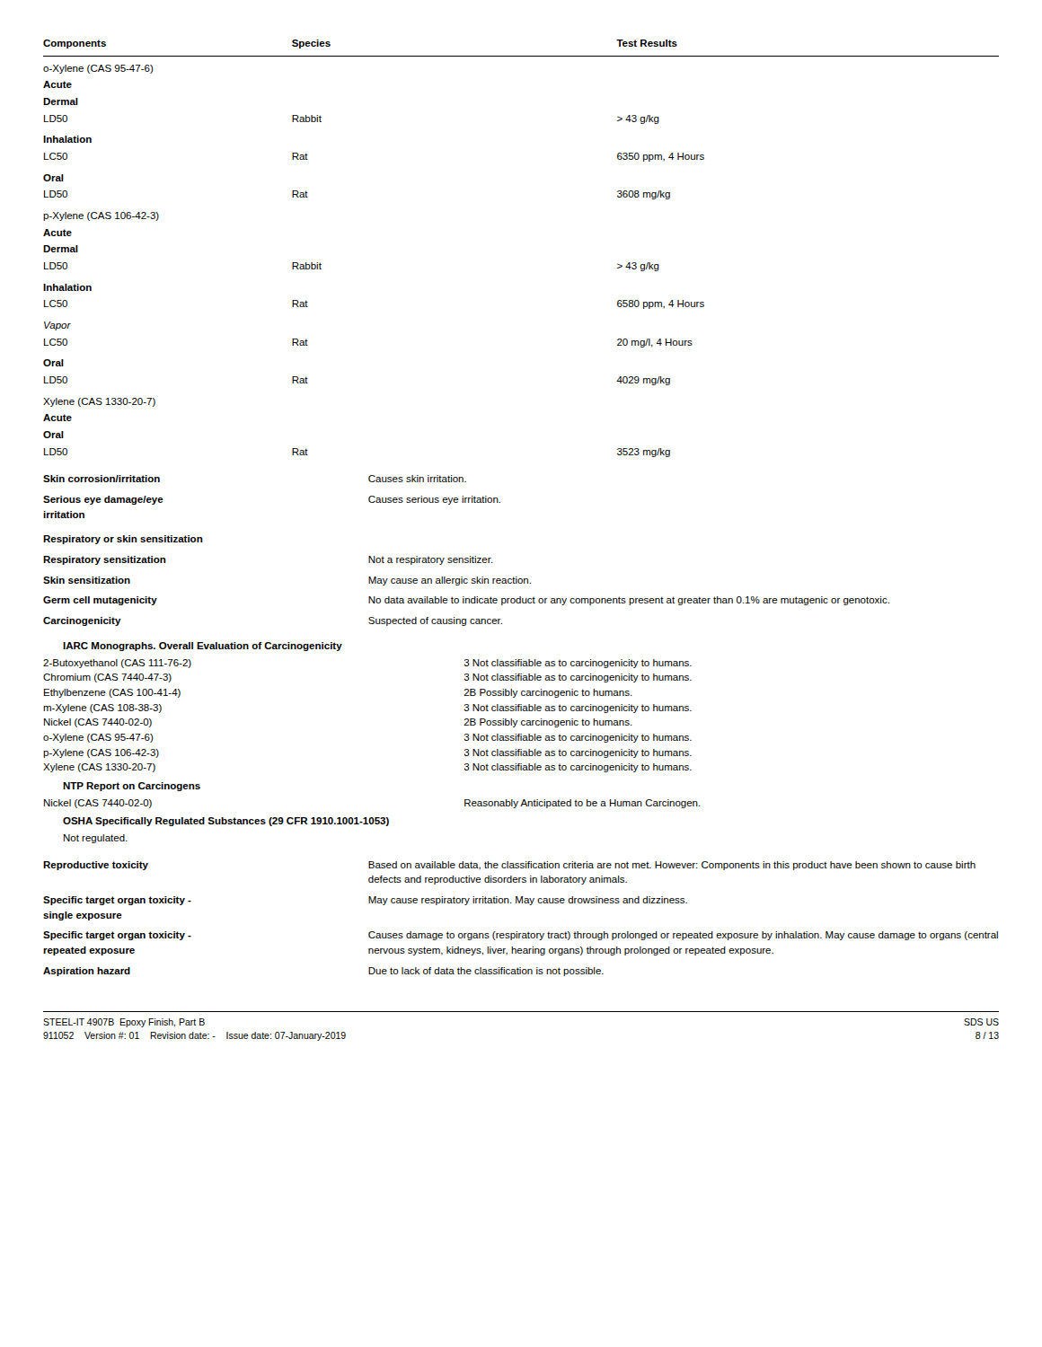| Components | Species | Test Results |
| --- | --- | --- |
| o-Xylene (CAS 95-47-6) | | |
| Acute | | |
| Dermal | | |
| LD50 | Rabbit | > 43 g/kg |
| Inhalation | | |
| LC50 | Rat | 6350 ppm, 4 Hours |
| Oral | | |
| LD50 | Rat | 3608 mg/kg |
| p-Xylene (CAS 106-42-3) | | |
| Acute | | |
| Dermal | | |
| LD50 | Rabbit | > 43 g/kg |
| Inhalation | | |
| LC50 | Rat | 6580 ppm, 4 Hours |
| Vapor | | |
| LC50 | Rat | 20 mg/l, 4 Hours |
| Oral | | |
| LD50 | Rat | 4029 mg/kg |
| Xylene (CAS 1330-20-7) | | |
| Acute | | |
| Oral | | |
| LD50 | Rat | 3523 mg/kg |
| Skin corrosion/irritation | Causes skin irritation. |
| Serious eye damage/eye irritation | Causes serious eye irritation. |
| Respiratory or skin sensitization | |
| Respiratory sensitization | Not a respiratory sensitizer. |
| Skin sensitization | May cause an allergic skin reaction. |
| Germ cell mutagenicity | No data available to indicate product or any components present at greater than 0.1% are mutagenic or genotoxic. |
| Carcinogenicity | Suspected of causing cancer. |
IARC Monographs. Overall Evaluation of Carcinogenicity
| 2-Butoxyethanol (CAS 111-76-2) | 3 Not classifiable as to carcinogenicity to humans. |
| Chromium (CAS 7440-47-3) | 3 Not classifiable as to carcinogenicity to humans. |
| Ethylbenzene (CAS 100-41-4) | 2B Possibly carcinogenic to humans. |
| m-Xylene (CAS 108-38-3) | 3 Not classifiable as to carcinogenicity to humans. |
| Nickel (CAS 7440-02-0) | 2B Possibly carcinogenic to humans. |
| o-Xylene (CAS 95-47-6) | 3 Not classifiable as to carcinogenicity to humans. |
| p-Xylene (CAS 106-42-3) | 3 Not classifiable as to carcinogenicity to humans. |
| Xylene (CAS 1330-20-7) | 3 Not classifiable as to carcinogenicity to humans. |
NTP Report on Carcinogens
| Nickel (CAS 7440-02-0) | Reasonably Anticipated to be a Human Carcinogen. |
OSHA Specifically Regulated Substances (29 CFR 1910.1001-1053)
Not regulated.
| Reproductive toxicity | Based on available data, the classification criteria are not met. However: Components in this product have been shown to cause birth defects and reproductive disorders in laboratory animals. |
| Specific target organ toxicity - single exposure | May cause respiratory irritation. May cause drowsiness and dizziness. |
| Specific target organ toxicity - repeated exposure | Causes damage to organs (respiratory tract) through prolonged or repeated exposure by inhalation. May cause damage to organs (central nervous system, kidneys, liver, hearing organs) through prolonged or repeated exposure. |
| Aspiration hazard | Due to lack of data the classification is not possible. |
| STEEL-IT 4907B Epoxy Finish, Part B | SDS US |
| 911052 Version #: 01 Revision date: - Issue date: 07-January-2019 | 8 / 13 |